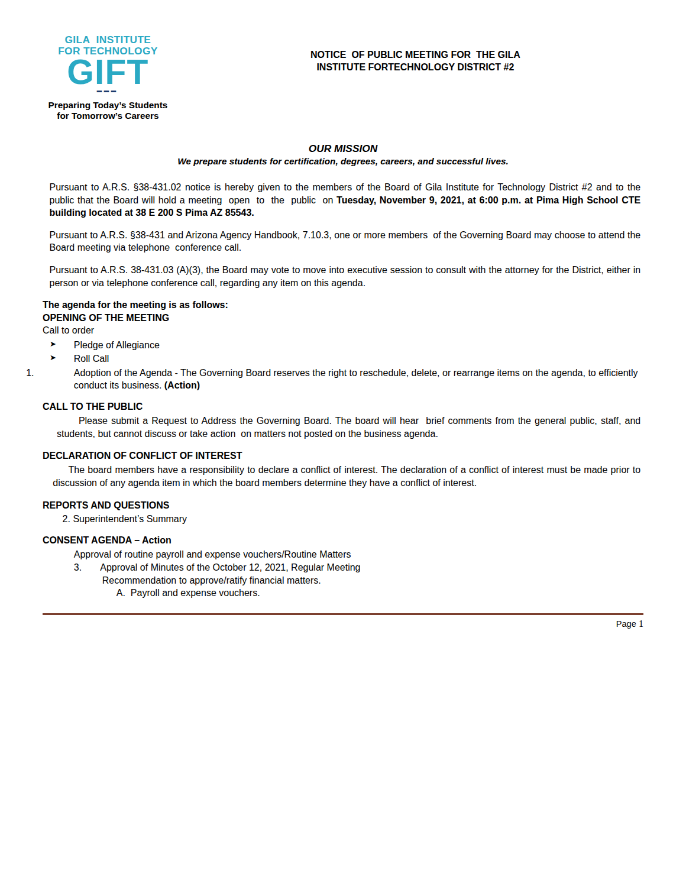GILA INSTITUTE
FOR TECHNOLOGY
GIFT
━━━
Preparing Today’s Students
for Tomorrow’s Careers
NOTICE OF PUBLIC MEETING FOR THE GILA
INSTITUTE FORTECHNOLOGY DISTRICT #2
OUR MISSION
We prepare students for certification, degrees, careers, and successful lives.
Pursuant to A.R.S. §38-431.02 notice is hereby given to the members of the Board of Gila Institute for Technology District #2 and to the public that the Board will hold a meeting open to the public on Tuesday, November 9, 2021, at 6:00 p.m. at Pima High School CTE building located at 38 E 200 S Pima AZ 85543.
Pursuant to A.R.S. §38-431 and Arizona Agency Handbook, 7.10.3, one or more members of the Governing Board may choose to attend the Board meeting via telephone conference call.
Pursuant to A.R.S. 38-431.03 (A)(3), the Board may vote to move into executive session to consult with the attorney for the District, either in person or via telephone conference call, regarding any item on this agenda.
The agenda for the meeting is as follows:
OPENING OF THE MEETING
Call to order
Pledge of Allegiance
Roll Call
1. Adoption of the Agenda - The Governing Board reserves the right to reschedule, delete, or rearrange items on the agenda, to efficiently conduct its business. (Action)
CALL TO THE PUBLIC
Please submit a Request to Address the Governing Board. The board will hear brief comments from the general public, staff, and students, but cannot discuss or take action on matters not posted on the business agenda.
DECLARATION OF CONFLICT OF INTEREST
The board members have a responsibility to declare a conflict of interest. The declaration of a conflict of interest must be made prior to discussion of any agenda item in which the board members determine they have a conflict of interest.
REPORTS AND QUESTIONS
2. Superintendent’s Summary
CONSENT AGENDA – Action
Approval of routine payroll and expense vouchers/Routine Matters
3. Approval of Minutes of the October 12, 2021, Regular Meeting
Recommendation to approve/ratify financial matters.
A. Payroll and expense vouchers.
Page 1